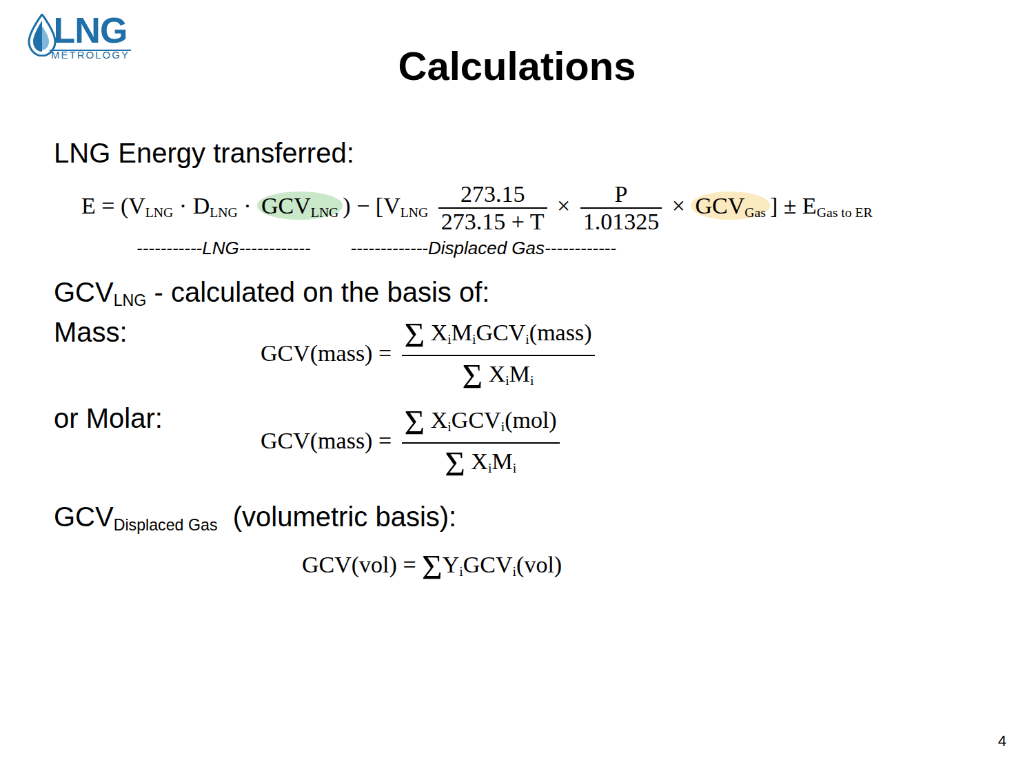LNG
METROLOGY
Calculations
LNG Energy transferred:
E = (VLNG · DLNG · GCVLNG) − [VLNG 273.15 273.15 + T × P 1.01325 × GCVGas] ± EGas to ER
-----------LNG------------ -------------Displaced Gas------------
GCVLNG - calculated on the basis of:
Mass:
GCV(mass) = Σ XiMiGCVi(mass) Σ XiMi
or Molar:
GCV(mass) = Σ XiGCVi(mol) Σ XiMi
GCVDisplaced Gas (volumetric basis):
GCV(vol) = ΣYiGCVi(vol)
4